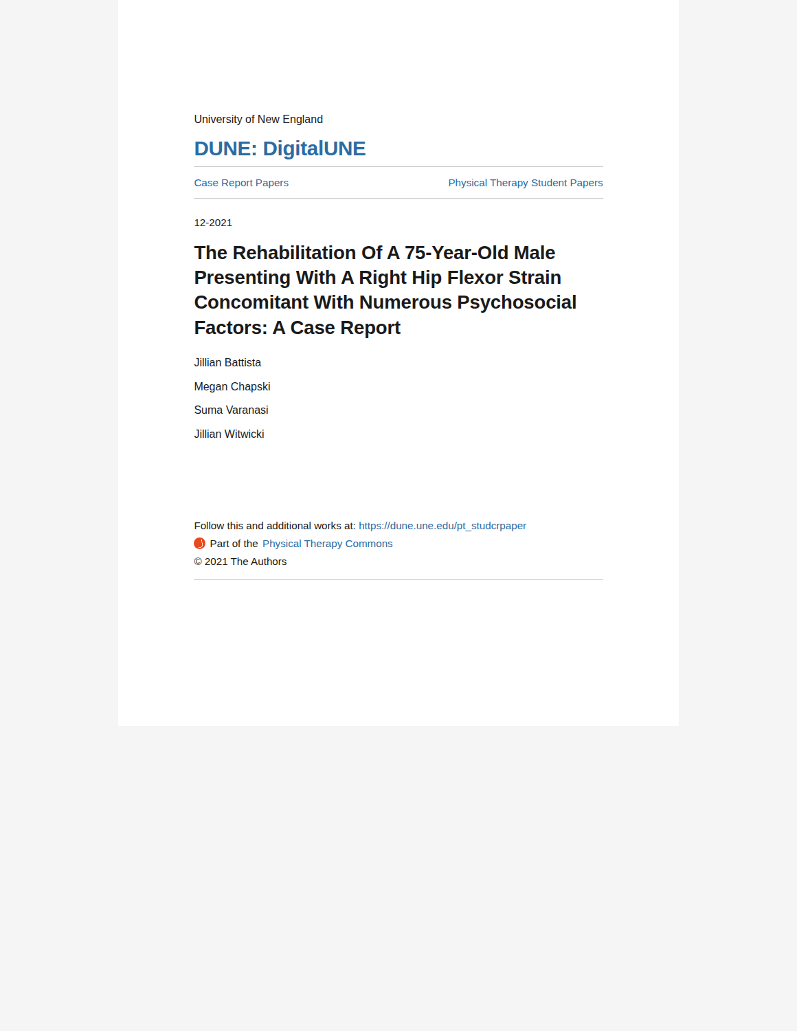University of New England
DUNE: DigitalUNE
Case Report Papers Physical Therapy Student Papers
12-2021
The Rehabilitation Of A 75-Year-Old Male Presenting With A Right Hip Flexor Strain Concomitant With Numerous Psychosocial Factors: A Case Report
Jillian Battista
Megan Chapski
Suma Varanasi
Jillian Witwicki
Follow this and additional works at: https://dune.une.edu/pt_studcrpaper
Part of the Physical Therapy Commons
© 2021 The Authors